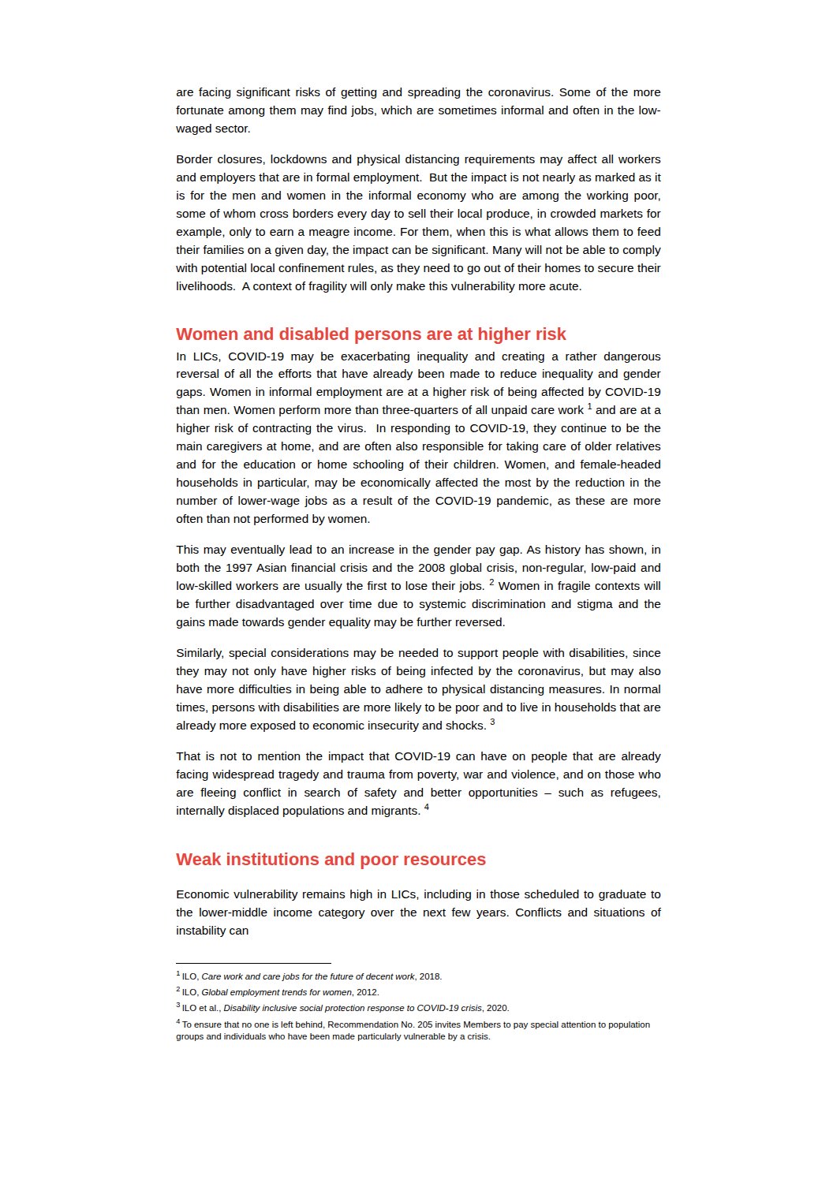are facing significant risks of getting and spreading the coronavirus. Some of the more fortunate among them may find jobs, which are sometimes informal and often in the low-waged sector.
Border closures, lockdowns and physical distancing requirements may affect all workers and employers that are in formal employment. But the impact is not nearly as marked as it is for the men and women in the informal economy who are among the working poor, some of whom cross borders every day to sell their local produce, in crowded markets for example, only to earn a meagre income. For them, when this is what allows them to feed their families on a given day, the impact can be significant. Many will not be able to comply with potential local confinement rules, as they need to go out of their homes to secure their livelihoods. A context of fragility will only make this vulnerability more acute.
Women and disabled persons are at higher risk
In LICs, COVID-19 may be exacerbating inequality and creating a rather dangerous reversal of all the efforts that have already been made to reduce inequality and gender gaps. Women in informal employment are at a higher risk of being affected by COVID-19 than men. Women perform more than three-quarters of all unpaid care work 1 and are at a higher risk of contracting the virus. In responding to COVID-19, they continue to be the main caregivers at home, and are often also responsible for taking care of older relatives and for the education or home schooling of their children. Women, and female-headed households in particular, may be economically affected the most by the reduction in the number of lower-wage jobs as a result of the COVID-19 pandemic, as these are more often than not performed by women.
This may eventually lead to an increase in the gender pay gap. As history has shown, in both the 1997 Asian financial crisis and the 2008 global crisis, non-regular, low-paid and low-skilled workers are usually the first to lose their jobs. 2 Women in fragile contexts will be further disadvantaged over time due to systemic discrimination and stigma and the gains made towards gender equality may be further reversed.
Similarly, special considerations may be needed to support people with disabilities, since they may not only have higher risks of being infected by the coronavirus, but may also have more difficulties in being able to adhere to physical distancing measures. In normal times, persons with disabilities are more likely to be poor and to live in households that are already more exposed to economic insecurity and shocks. 3
That is not to mention the impact that COVID-19 can have on people that are already facing widespread tragedy and trauma from poverty, war and violence, and on those who are fleeing conflict in search of safety and better opportunities – such as refugees, internally displaced populations and migrants. 4
Weak institutions and poor resources
Economic vulnerability remains high in LICs, including in those scheduled to graduate to the lower-middle income category over the next few years. Conflicts and situations of instability can
1 ILO, Care work and care jobs for the future of decent work, 2018.
2 ILO, Global employment trends for women, 2012.
3 ILO et al., Disability inclusive social protection response to COVID-19 crisis, 2020.
4 To ensure that no one is left behind, Recommendation No. 205 invites Members to pay special attention to population groups and individuals who have been made particularly vulnerable by a crisis.